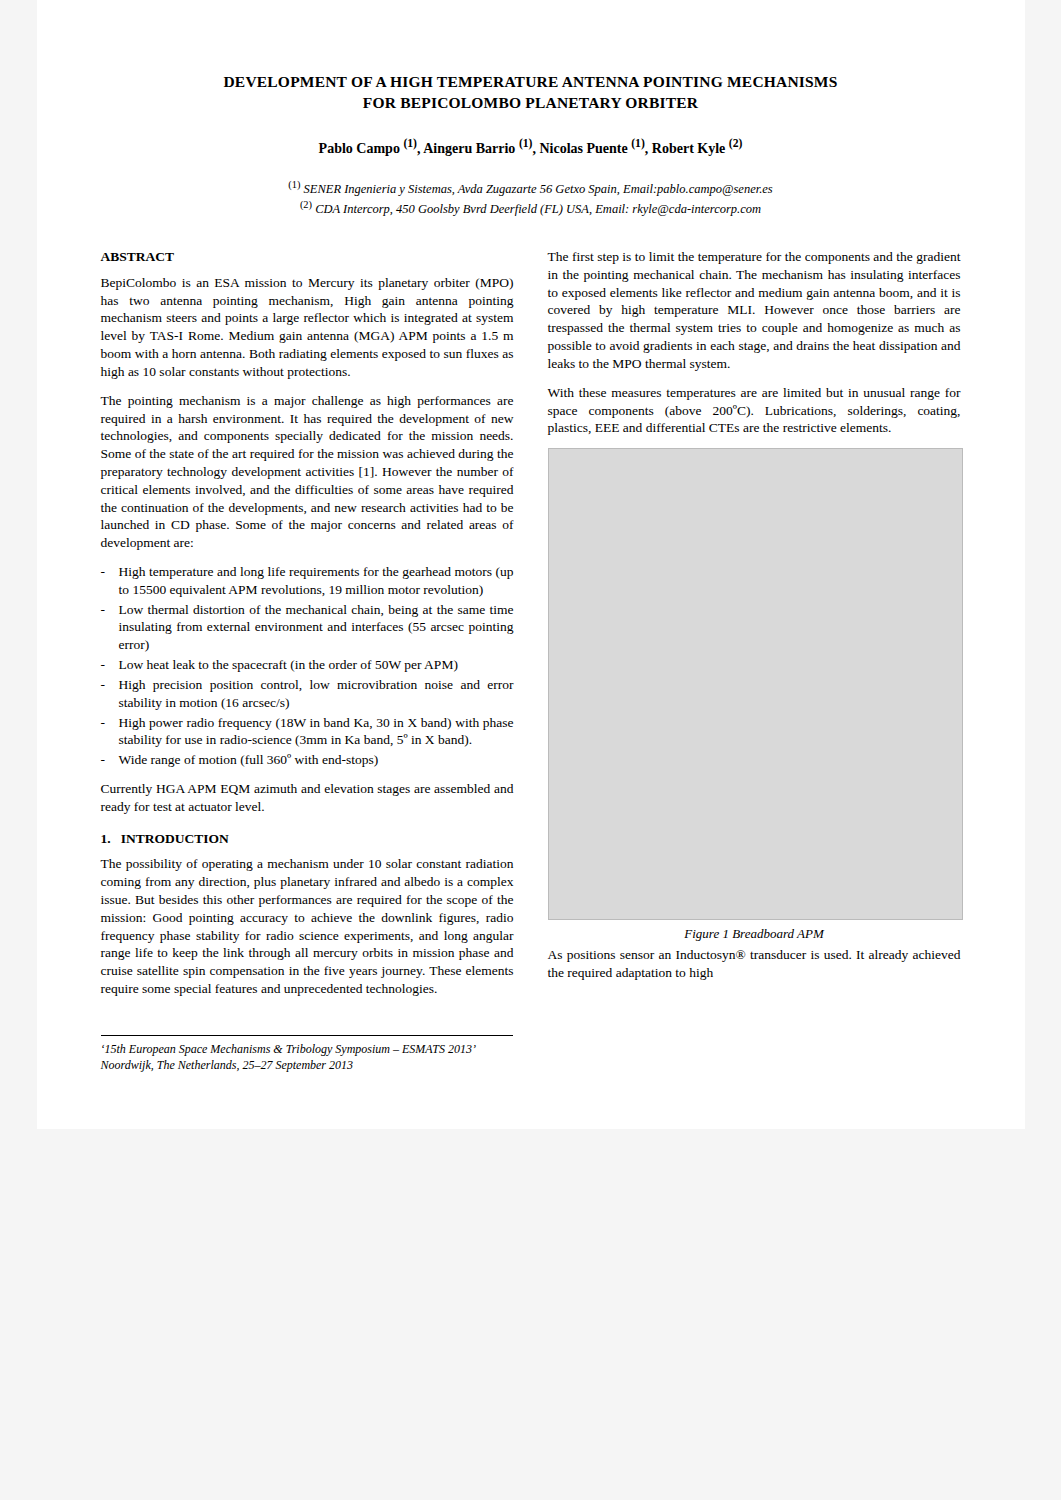DEVELOPMENT OF A HIGH TEMPERATURE ANTENNA POINTING MECHANISMS
FOR BEPICOLOMBO PLANETARY ORBITER
Pablo Campo (1), Aingeru Barrio (1), Nicolas Puente (1), Robert Kyle (2)
(1) SENER Ingenieria y Sistemas, Avda Zugazarte 56 Getxo Spain, Email:pablo.campo@sener.es
(2) CDA Intercorp, 450 Goolsby Bvrd Deerfield (FL) USA, Email: rkyle@cda-intercorp.com
ABSTRACT
BepiColombo is an ESA mission to Mercury its planetary orbiter (MPO) has two antenna pointing mechanism, High gain antenna pointing mechanism steers and points a large reflector which is integrated at system level by TAS-I Rome. Medium gain antenna (MGA) APM points a 1.5 m boom with a horn antenna. Both radiating elements exposed to sun fluxes as high as 10 solar constants without protections.
The pointing mechanism is a major challenge as high performances are required in a harsh environment. It has required the development of new technologies, and components specially dedicated for the mission needs. Some of the state of the art required for the mission was achieved during the preparatory technology development activities [1]. However the number of critical elements involved, and the difficulties of some areas have required the continuation of the developments, and new research activities had to be launched in CD phase. Some of the major concerns and related areas of development are:
High temperature and long life requirements for the gearhead motors (up to 15500 equivalent APM revolutions, 19 million motor revolution)
Low thermal distortion of the mechanical chain, being at the same time insulating from external environment and interfaces (55 arcsec pointing error)
Low heat leak to the spacecraft (in the order of 50W per APM)
High precision position control, low microvibration noise and error stability in motion (16 arcsec/s)
High power radio frequency (18W in band Ka, 30 in X band) with phase stability for use in radio-science (3mm in Ka band, 5º in X band).
Wide range of motion (full 360º with end-stops)
Currently HGA APM EQM azimuth and elevation stages are assembled and ready for test at actuator level.
1. INTRODUCTION
The possibility of operating a mechanism under 10 solar constant radiation coming from any direction, plus planetary infrared and albedo is a complex issue. But besides this other performances are required for the scope of the mission: Good pointing accuracy to achieve the downlink figures, radio frequency phase stability for radio science experiments, and long angular range life to keep the link through all mercury orbits in mission phase and cruise satellite spin compensation in the five years journey. These elements require some special features and unprecedented technologies.
The first step is to limit the temperature for the components and the gradient in the pointing mechanical chain. The mechanism has insulating interfaces to exposed elements like reflector and medium gain antenna boom, and it is covered by high temperature MLI. However once those barriers are trespassed the thermal system tries to couple and homogenize as much as possible to avoid gradients in each stage, and drains the heat dissipation and leaks to the MPO thermal system.
With these measures temperatures are are limited but in unusual range for space components (above 200ºC). Lubrications, solderings, coating, plastics, EEE and differential CTEs are the restrictive elements.
Figure 1 Breadboard APM
As positions sensor an Inductosyn® transducer is used. It already achieved the required adaptation to high
‘15th European Space Mechanisms & Tribology Symposium – ESMATS 2013’
Noordwijk, The Netherlands, 25–27 September 2013